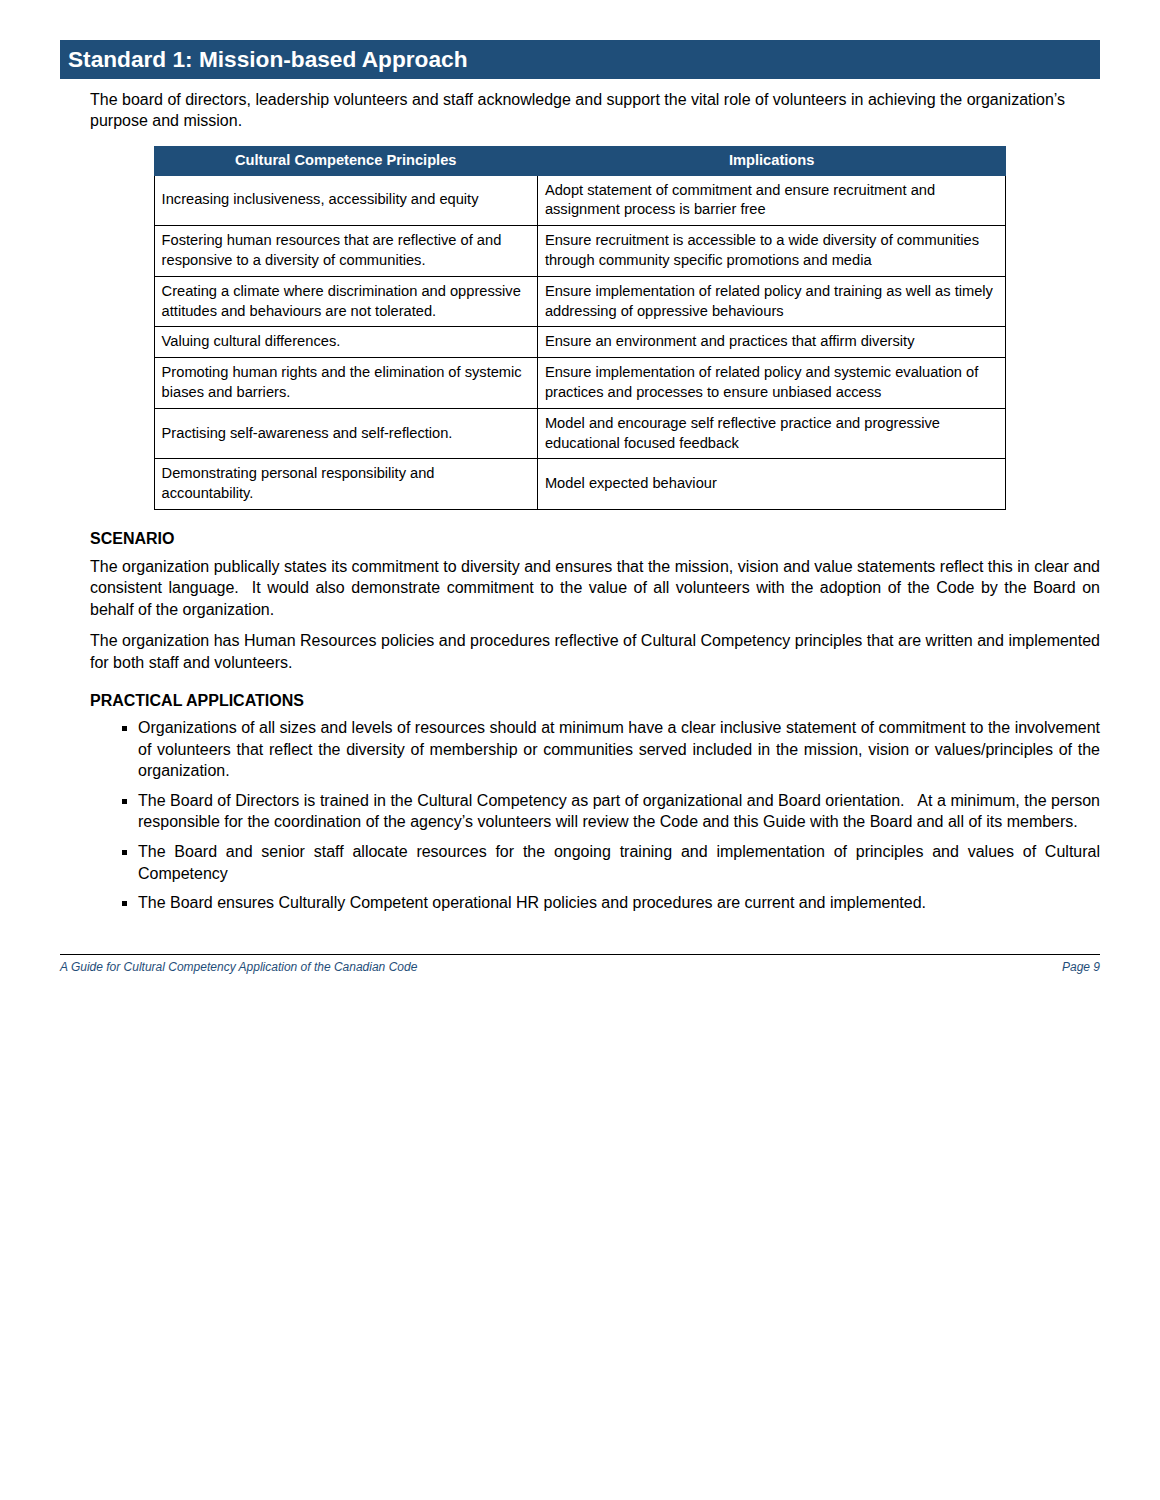Standard 1: Mission-based Approach
The board of directors, leadership volunteers and staff acknowledge and support the vital role of volunteers in achieving the organization’s purpose and mission.
| Cultural Competence Principles | Implications |
| --- | --- |
| Increasing inclusiveness, accessibility and equity | Adopt statement of commitment and ensure recruitment and assignment process is barrier free |
| Fostering human resources that are reflective of and responsive to a diversity of communities. | Ensure recruitment is accessible to a wide diversity of communities through community specific promotions and media |
| Creating a climate where discrimination and oppressive attitudes and behaviours are not tolerated. | Ensure implementation of related policy and training as well as timely addressing of oppressive behaviours |
| Valuing cultural differences. | Ensure an environment and practices that affirm diversity |
| Promoting human rights and the elimination of systemic biases and barriers. | Ensure implementation of related policy and systemic evaluation of practices and processes to ensure unbiased access |
| Practising self-awareness and self-reflection. | Model and encourage self reflective practice and progressive educational focused feedback |
| Demonstrating personal responsibility and accountability. | Model expected behaviour |
SCENARIO
The organization publically states its commitment to diversity and ensures that the mission, vision and value statements reflect this in clear and consistent language. It would also demonstrate commitment to the value of all volunteers with the adoption of the Code by the Board on behalf of the organization.
The organization has Human Resources policies and procedures reflective of Cultural Competency principles that are written and implemented for both staff and volunteers.
PRACTICAL APPLICATIONS
Organizations of all sizes and levels of resources should at minimum have a clear inclusive statement of commitment to the involvement of volunteers that reflect the diversity of membership or communities served included in the mission, vision or values/principles of the organization.
The Board of Directors is trained in the Cultural Competency as part of organizational and Board orientation. At a minimum, the person responsible for the coordination of the agency’s volunteers will review the Code and this Guide with the Board and all of its members.
The Board and senior staff allocate resources for the ongoing training and implementation of principles and values of Cultural Competency
The Board ensures Culturally Competent operational HR policies and procedures are current and implemented.
A Guide for Cultural Competency Application of the Canadian Code Page 9